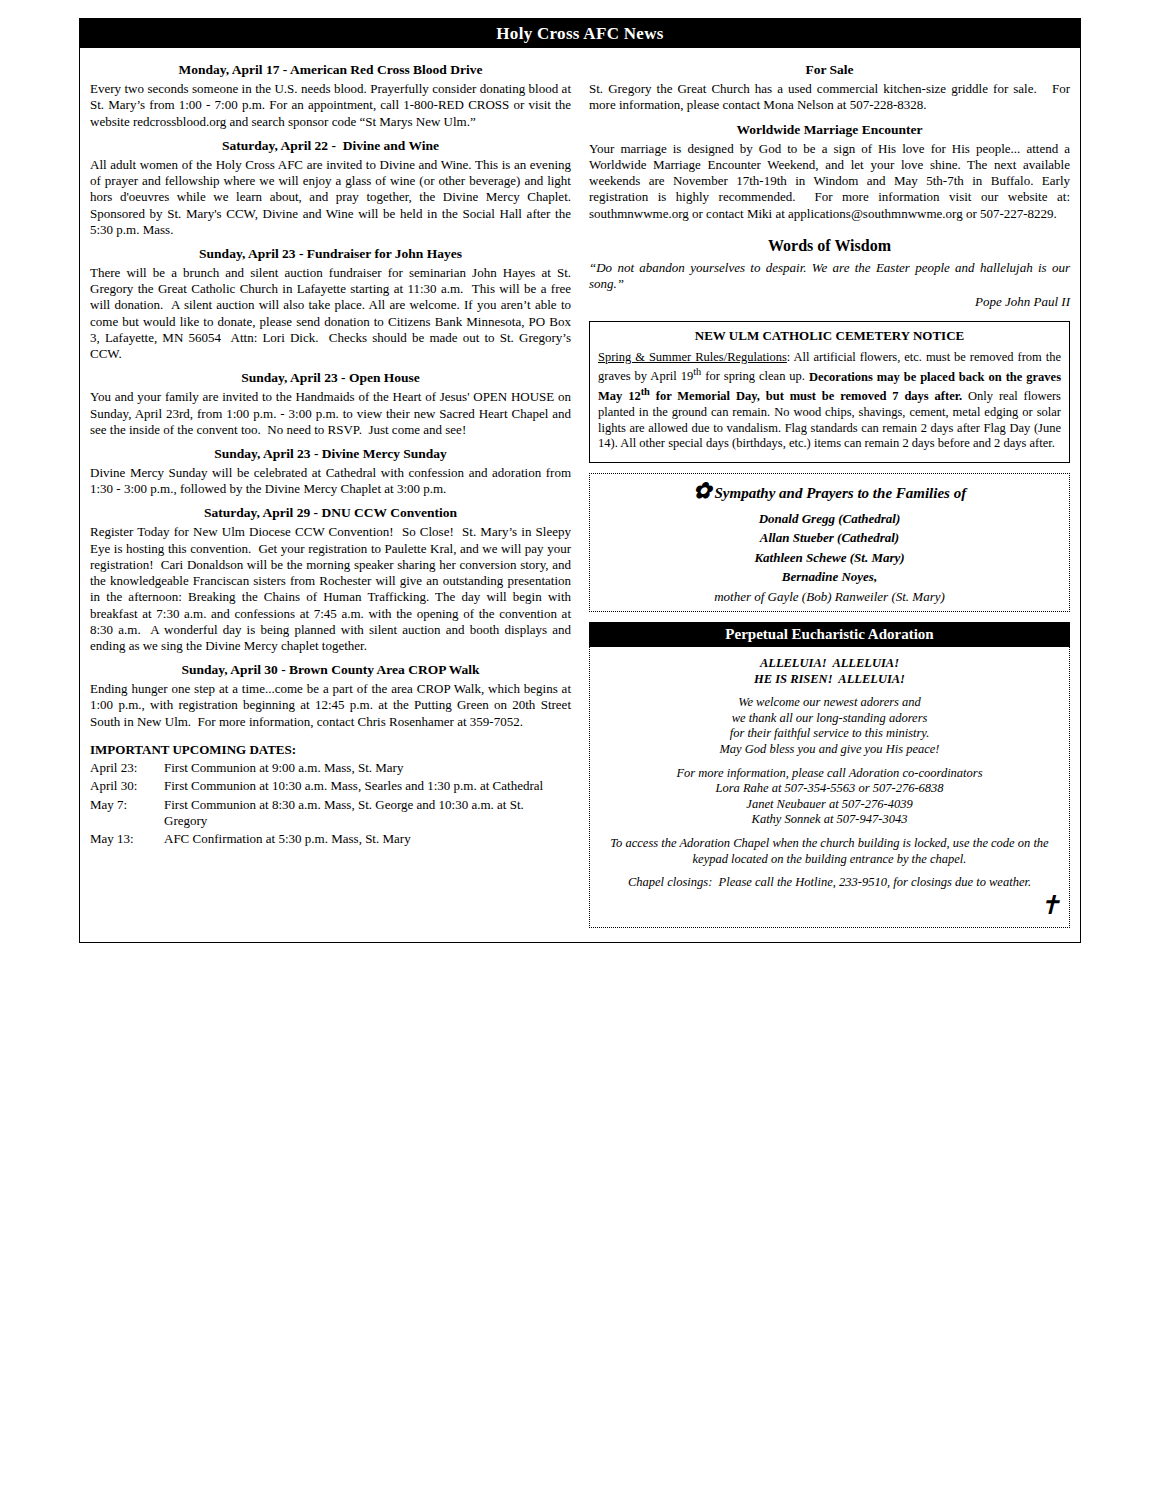Holy Cross AFC News
Monday, April 17 - American Red Cross Blood Drive
Every two seconds someone in the U.S. needs blood. Prayerfully consider donating blood at St. Mary’s from 1:00 - 7:00 p.m. For an appointment, call 1-800-RED CROSS or visit the website redcrossblood.org and search sponsor code “St Marys New Ulm.”
Saturday, April 22 - Divine and Wine
All adult women of the Holy Cross AFC are invited to Divine and Wine. This is an evening of prayer and fellowship where we will enjoy a glass of wine (or other beverage) and light hors d'oeuvres while we learn about, and pray together, the Divine Mercy Chaplet. Sponsored by St. Mary's CCW, Divine and Wine will be held in the Social Hall after the 5:30 p.m. Mass.
Sunday, April 23 - Fundraiser for John Hayes
There will be a brunch and silent auction fundraiser for seminarian John Hayes at St. Gregory the Great Catholic Church in Lafayette starting at 11:30 a.m. This will be a free will donation. A silent auction will also take place. All are welcome. If you aren’t able to come but would like to donate, please send donation to Citizens Bank Minnesota, PO Box 3, Lafayette, MN 56054 Attn: Lori Dick. Checks should be made out to St. Gregory’s CCW.
Sunday, April 23 - Open House
You and your family are invited to the Handmaids of the Heart of Jesus' OPEN HOUSE on Sunday, April 23rd, from 1:00 p.m. - 3:00 p.m. to view their new Sacred Heart Chapel and see the inside of the convent too. No need to RSVP. Just come and see!
Sunday, April 23 - Divine Mercy Sunday
Divine Mercy Sunday will be celebrated at Cathedral with confession and adoration from 1:30 - 3:00 p.m., followed by the Divine Mercy Chaplet at 3:00 p.m.
Saturday, April 29 - DNU CCW Convention
Register Today for New Ulm Diocese CCW Convention! So Close! St. Mary’s in Sleepy Eye is hosting this convention. Get your registration to Paulette Kral, and we will pay your registration! Cari Donaldson will be the morning speaker sharing her conversion story, and the knowledgeable Franciscan sisters from Rochester will give an outstanding presentation in the afternoon: Breaking the Chains of Human Trafficking. The day will begin with breakfast at 7:30 a.m. and confessions at 7:45 a.m. with the opening of the convention at 8:30 a.m. A wonderful day is being planned with silent auction and booth displays and ending as we sing the Divine Mercy chaplet together.
Sunday, April 30 - Brown County Area CROP Walk
Ending hunger one step at a time...come be a part of the area CROP Walk, which begins at 1:00 p.m., with registration beginning at 12:45 p.m. at the Putting Green on 20th Street South in New Ulm. For more information, contact Chris Rosenhamer at 359-7052.
IMPORTANT UPCOMING DATES:
| April 23: | First Communion at 9:00 a.m. Mass, St. Mary |
| April 30: | First Communion at 10:30 a.m. Mass, Searles and 1:30 p.m. at Cathedral |
| May 7: | First Communion at 8:30 a.m. Mass, St. George and 10:30 a.m. at St. Gregory |
| May 13: | AFC Confirmation at 5:30 p.m. Mass, St. Mary |
For Sale
St. Gregory the Great Church has a used commercial kitchen-size griddle for sale. For more information, please contact Mona Nelson at 507-228-8328.
Worldwide Marriage Encounter
Your marriage is designed by God to be a sign of His love for His people... attend a Worldwide Marriage Encounter Weekend, and let your love shine. The next available weekends are November 17th-19th in Windom and May 5th-7th in Buffalo. Early registration is highly recommended. For more information visit our website at: southmnwwme.org or contact Miki at applications@southmnwwme.org or 507-227-8229.
Words of Wisdom
“Do not abandon yourselves to despair. We are the Easter people and hallelujah is our song.”
Pope John Paul II
NEW ULM CATHOLIC CEMETERY NOTICE
Spring & Summer Rules/Regulations: All artificial flowers, etc. must be removed from the graves by April 19th for spring clean up. Decorations may be placed back on the graves May 12th for Memorial Day, but must be removed 7 days after. Only real flowers planted in the ground can remain. No wood chips, shavings, cement, metal edging or solar lights are allowed due to vandalism. Flag standards can remain 2 days after Flag Day (June 14). All other special days (birthdays, etc.) items can remain 2 days before and 2 days after.
✿ Sympathy and Prayers to the Families of
Donald Gregg (Cathedral)
Allan Stueber (Cathedral)
Kathleen Schewe (St. Mary)
Bernadine Noyes,
mother of Gayle (Bob) Ranweiler (St. Mary)
Perpetual Eucharistic Adoration
ALLELUIA! ALLELUIA!
HE IS RISEN! ALLELUIA!
We welcome our newest adorers and
we thank all our long-standing adorers
for their faithful service to this ministry.
May God bless you and give you His peace!
For more information, please call Adoration co-coordinators
Lora Rahe at 507-354-5563 or 507-276-6838
Janet Neubauer at 507-276-4039
Kathy Sonnek at 507-947-3043
To access the Adoration Chapel when the church building is locked, use the code on the keypad located on the building entrance by the chapel.
Chapel closings: Please call the Hotline, 233-9510, for closings due to weather.
✝